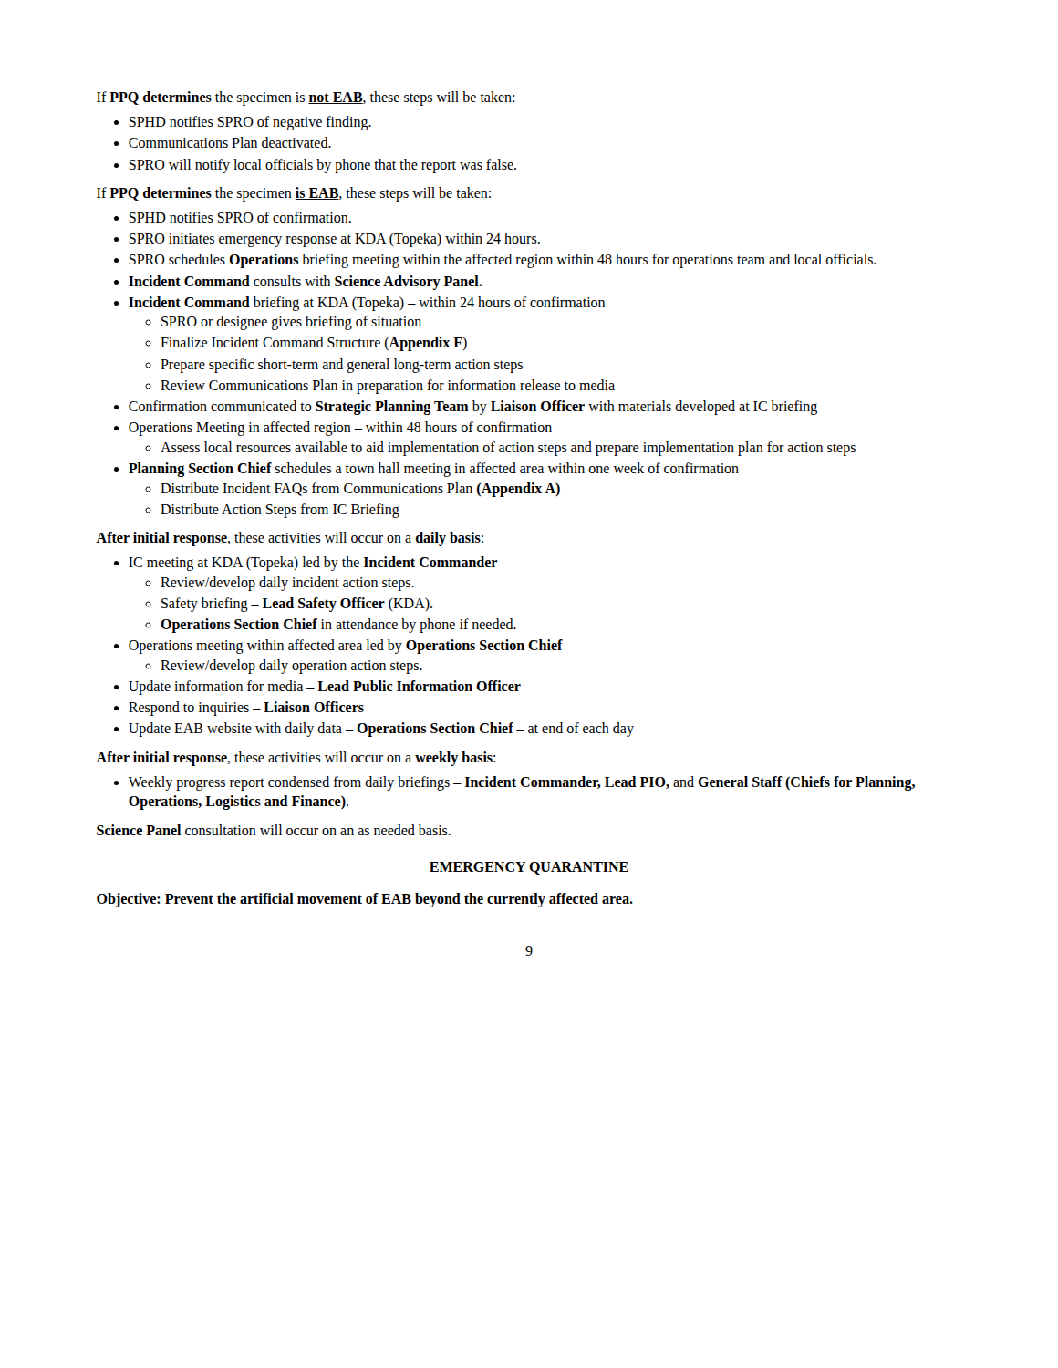If PPQ determines the specimen is not EAB, these steps will be taken:
SPHD notifies SPRO of negative finding.
Communications Plan deactivated.
SPRO will notify local officials by phone that the report was false.
If PPQ determines the specimen is EAB, these steps will be taken:
SPHD notifies SPRO of confirmation.
SPRO initiates emergency response at KDA (Topeka) within 24 hours.
SPRO schedules Operations briefing meeting within the affected region within 48 hours for operations team and local officials.
Incident Command consults with Science Advisory Panel.
Incident Command briefing at KDA (Topeka) – within 24 hours of confirmation
SPRO or designee gives briefing of situation
Finalize Incident Command Structure (Appendix F)
Prepare specific short-term and general long-term action steps
Review Communications Plan in preparation for information release to media
Confirmation communicated to Strategic Planning Team by Liaison Officer with materials developed at IC briefing
Operations Meeting in affected region – within 48 hours of confirmation
Assess local resources available to aid implementation of action steps and prepare implementation plan for action steps
Planning Section Chief schedules a town hall meeting in affected area within one week of confirmation
Distribute Incident FAQs from Communications Plan (Appendix A)
Distribute Action Steps from IC Briefing
After initial response, these activities will occur on a daily basis:
IC meeting at KDA (Topeka) led by the Incident Commander
Review/develop daily incident action steps.
Safety briefing – Lead Safety Officer (KDA).
Operations Section Chief in attendance by phone if needed.
Operations meeting within affected area led by Operations Section Chief
Review/develop daily operation action steps.
Update information for media – Lead Public Information Officer
Respond to inquiries – Liaison Officers
Update EAB website with daily data – Operations Section Chief – at end of each day
After initial response, these activities will occur on a weekly basis:
Weekly progress report condensed from daily briefings – Incident Commander, Lead PIO, and General Staff (Chiefs for Planning, Operations, Logistics and Finance).
Science Panel consultation will occur on an as needed basis.
EMERGENCY QUARANTINE
Objective: Prevent the artificial movement of EAB beyond the currently affected area.
9